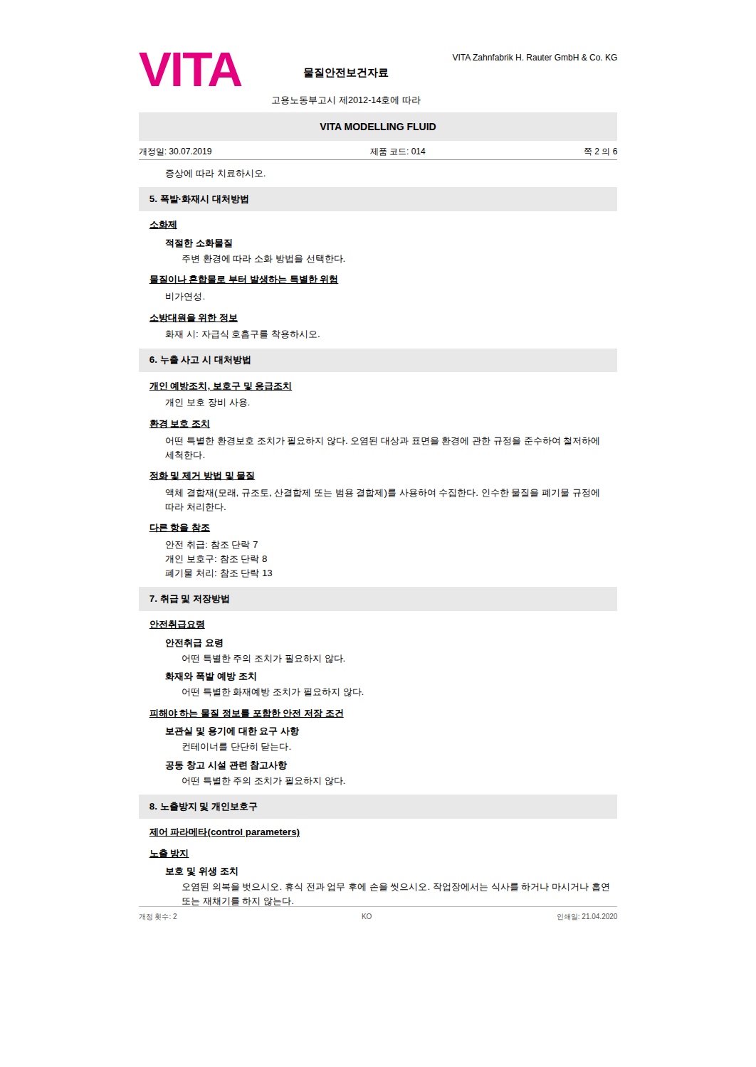VITA
물질안전보건자료
고용노동부고시 제2012-14호에 따라
VITA Zahnfabrik H. Rauter GmbH & Co. KG
VITA MODELLING FLUID
개정일: 30.07.2019 제품 코드: 014 쪽 2 의 6
증상에 따라 치료하시오.
5. 폭발·화재시 대처방법
소화제
적절한 소화물질
주변 환경에 따라 소화 방법을 선택한다.
물질이나 혼합물로 부터 발생하는 특별한 위험
비가연성.
소방대원을 위한 정보
화재 시: 자급식 호흡구를 착용하시오.
6. 누출 사고 시 대처방법
개인 예방조치, 보호구 및 응급조치
개인 보호 장비 사용.
환경 보호 조치
어떤 특별한 환경보호 조치가 필요하지 않다. 오염된 대상과 표면을 환경에 관한 규정을 준수하여 철저하에
세척한다.
정화 및 제거 방법 및 물질
액체 결합재(모래, 규조토, 산결합제 또는 범용 결합제)를 사용하여 수집한다. 인수한 물질을 폐기물 규정에
따라 처리한다.
다른 항을 참조
안전 취급: 참조 단락 7
개인 보호구: 참조 단락 8
폐기물 처리: 참조 단락 13
7. 취급 및 저장방법
안전취급요령
안전취급 요령
어떤 특별한 주의 조치가 필요하지 않다.
화재와 폭발 예방 조치
어떤 특별한 화재예방 조치가 필요하지 않다.
피해야 하는 물질 정보를 포함한 안전 저장 조건
보관실 및 용기에 대한 요구 사항
컨테이너를 단단히 닫는다.
공동 창고 시설 관련 참고사항
어떤 특별한 주의 조치가 필요하지 않다.
8. 노출방지 및 개인보호구
제어 파라메타(control parameters)
노출 방지
보호 및 위생 조치
오염된 의복을 벗으시오. 휴식 전과 업무 후에 손을 씻으시오. 작업장에서는 식사를 하거나 마시거나 흡연
또는 재채기를 하지 않는다.
개정 횟수: 2 KO 인쇄일: 21.04.2020